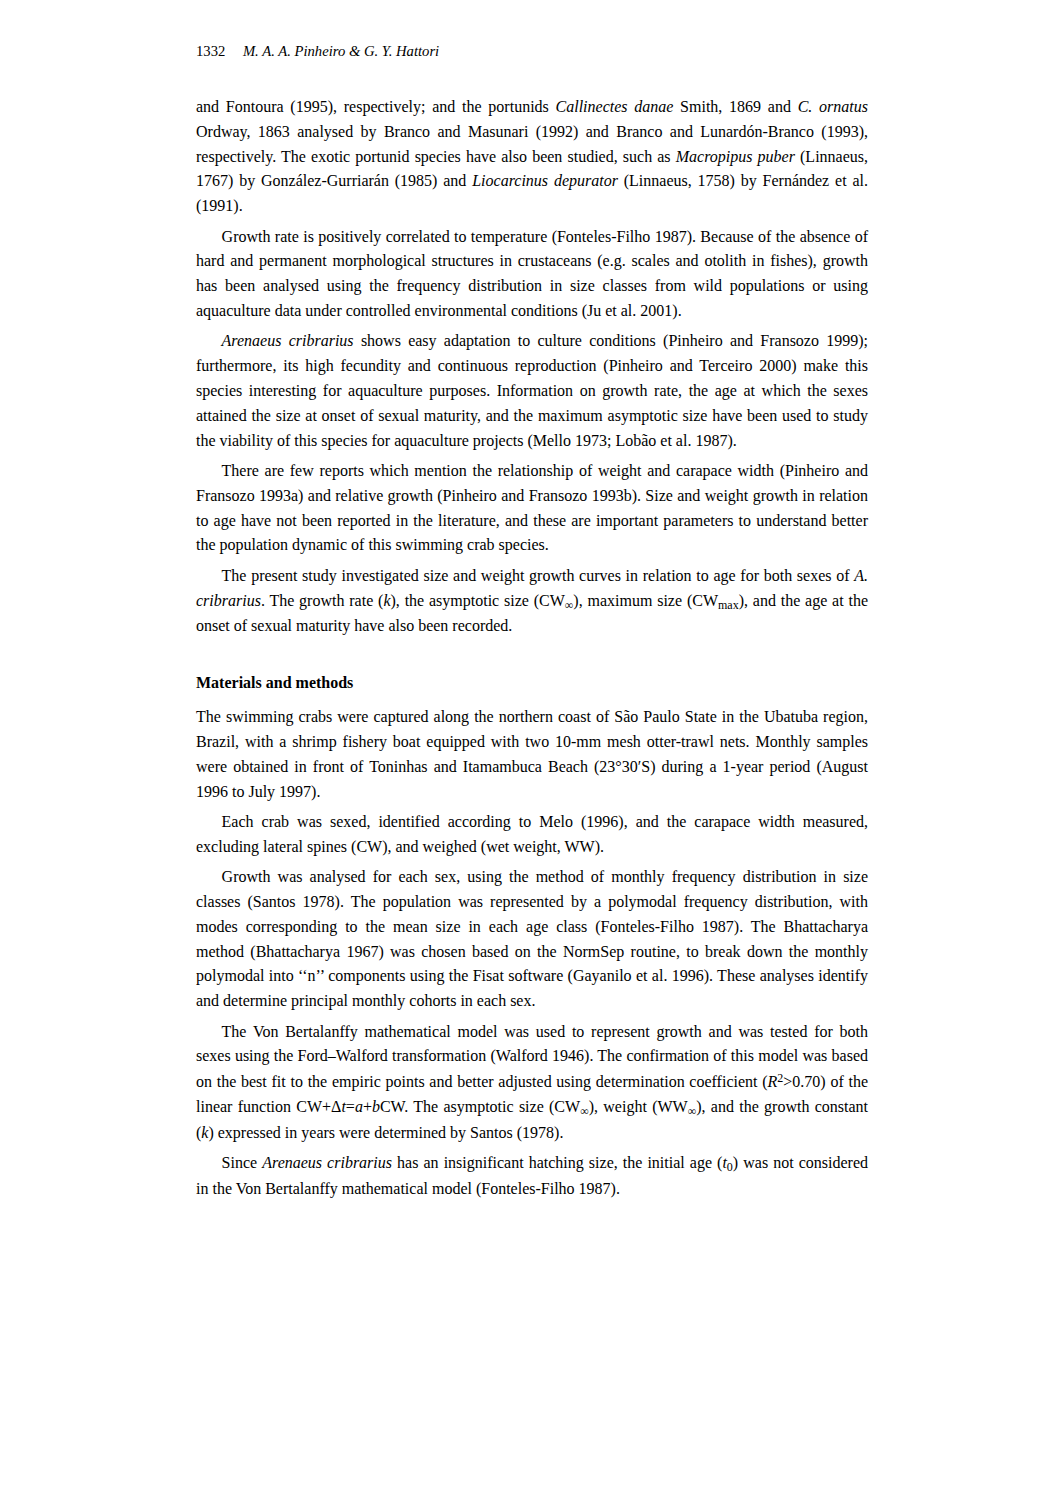1332 M. A. A. Pinheiro & G. Y. Hattori
and Fontoura (1995), respectively; and the portunids Callinectes danae Smith, 1869 and C. ornatus Ordway, 1863 analysed by Branco and Masunari (1992) and Branco and Lunardón-Branco (1993), respectively. The exotic portunid species have also been studied, such as Macropipus puber (Linnaeus, 1767) by González-Gurriarán (1985) and Liocarcinus depurator (Linnaeus, 1758) by Fernández et al. (1991).
Growth rate is positively correlated to temperature (Fonteles-Filho 1987). Because of the absence of hard and permanent morphological structures in crustaceans (e.g. scales and otolith in fishes), growth has been analysed using the frequency distribution in size classes from wild populations or using aquaculture data under controlled environmental conditions (Ju et al. 2001).
Arenaeus cribrarius shows easy adaptation to culture conditions (Pinheiro and Fransozo 1999); furthermore, its high fecundity and continuous reproduction (Pinheiro and Terceiro 2000) make this species interesting for aquaculture purposes. Information on growth rate, the age at which the sexes attained the size at onset of sexual maturity, and the maximum asymptotic size have been used to study the viability of this species for aquaculture projects (Mello 1973; Lobão et al. 1987).
There are few reports which mention the relationship of weight and carapace width (Pinheiro and Fransozo 1993a) and relative growth (Pinheiro and Fransozo 1993b). Size and weight growth in relation to age have not been reported in the literature, and these are important parameters to understand better the population dynamic of this swimming crab species.
The present study investigated size and weight growth curves in relation to age for both sexes of A. cribrarius. The growth rate (k), the asymptotic size (CW∞), maximum size (CWmax), and the age at the onset of sexual maturity have also been recorded.
Materials and methods
The swimming crabs were captured along the northern coast of São Paulo State in the Ubatuba region, Brazil, with a shrimp fishery boat equipped with two 10-mm mesh otter-trawl nets. Monthly samples were obtained in front of Toninhas and Itamambuca Beach (23°30′S) during a 1-year period (August 1996 to July 1997).
Each crab was sexed, identified according to Melo (1996), and the carapace width measured, excluding lateral spines (CW), and weighed (wet weight, WW).
Growth was analysed for each sex, using the method of monthly frequency distribution in size classes (Santos 1978). The population was represented by a polymodal frequency distribution, with modes corresponding to the mean size in each age class (Fonteles-Filho 1987). The Bhattacharya method (Bhattacharya 1967) was chosen based on the NormSep routine, to break down the monthly polymodal into ‘‘n’’ components using the Fisat software (Gayanilo et al. 1996). These analyses identify and determine principal monthly cohorts in each sex.
The Von Bertalanffy mathematical model was used to represent growth and was tested for both sexes using the Ford–Walford transformation (Walford 1946). The confirmation of this model was based on the best fit to the empiric points and better adjusted using determination coefficient (R2>0.70) of the linear function CW+Δt=a+b CW. The asymptotic size (CW∞), weight (WW∞), and the growth constant (k) expressed in years were determined by Santos (1978).
Since Arenaeus cribrarius has an insignificant hatching size, the initial age (t0) was not considered in the Von Bertalanffy mathematical model (Fonteles-Filho 1987).